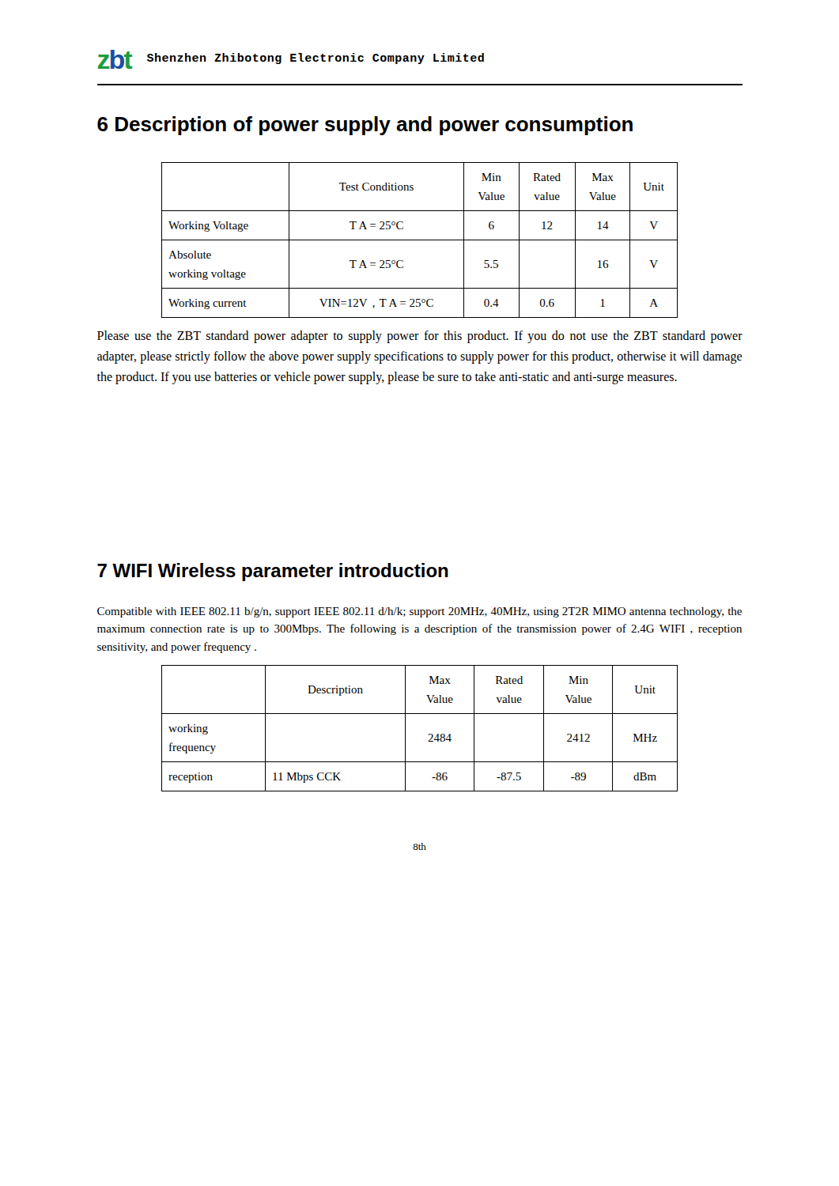zbt
Shenzhen Zhibotong Electronic Company Limited
6 Description of power supply and power consumption
| | Test Conditions | Min Value | Rated value | Max Value | Unit |
| --- | --- | --- | --- | --- | --- |
| Working Voltage | T A = 25°C | 6 | 12 | 14 | V |
| Absolute working voltage | T A = 25°C | 5.5 | | 16 | V |
| Working current | VIN=12V，T A = 25°C | 0.4 | 0.6 | 1 | A |
Please use the ZBT standard power adapter to supply power for this product. If you do not use the ZBT standard power adapter, please strictly follow the above power supply specifications to supply power for this product, otherwise it will damage the product. If you use batteries or vehicle power supply, please be sure to take anti-static and anti-surge measures.
7 WIFI Wireless parameter introduction
Compatible with IEEE 802.11 b/g/n, support IEEE 802.11 d/h/k; support 20MHz, 40MHz, using 2T2R MIMO antenna technology, the maximum connection rate is up to 300Mbps. The following is a description of the transmission power of 2.4G WIFI , reception sensitivity, and power frequency .
| | Description | Max Value | Rated value | Min Value | Unit |
| --- | --- | --- | --- | --- | --- |
| working frequency | | 2484 | | 2412 | MHz |
| reception | 11 Mbps CCK | -86 | -87.5 | -89 | dBm |
8th